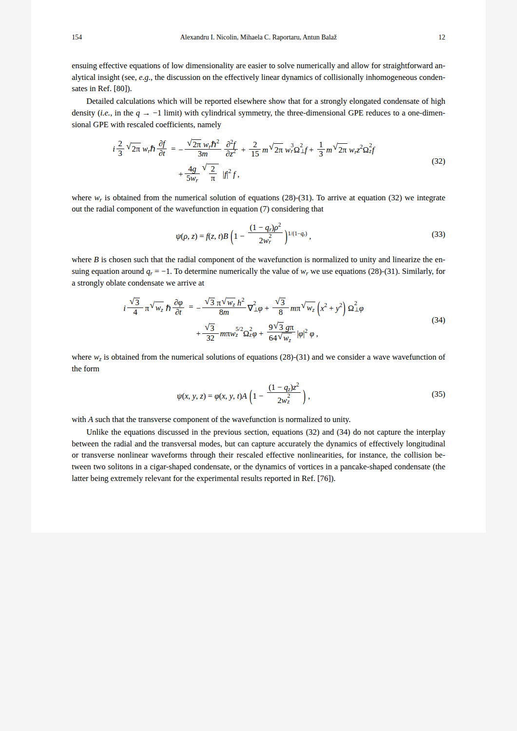154 Alexandru I. Nicolin, Mihaela C. Raportaru, Antun Balaž 12
ensuing effective equations of low dimensionality are easier to solve numerically and allow for straightforward analytical insight (see, e.g., the discussion on the effectively linear dynamics of collisionally inhomogeneous condensates in Ref. [80]).
Detailed calculations which will be reported elsewhere show that for a strongly elongated condensate of high density (i.e., in the q → −1 limit) with cylindrical symmetry, the three-dimensional GPE reduces to a one-dimensional GPE with rescaled coefficients, namely
i 232π wrℏ∂f∂t = −2π wrℏ23m∂2f∂z2 + 215 m 2π w 3 r Ω2⊥f + 13 m 2π wr z2Ω2 z f +4g 5wr 2 π |f|2 f ,
(32)
where wr is obtained from the numerical solution of equations (28)-(31). To arrive at equation (32) we integrate out the radial component of the wavefunction in equation (7) considering that
ψ(ρ, z) = f(z, t)B (1 − (1 − qr)ρ22w 2 r)1/(1−qr) ,
(33)
where B is chosen such that the radial component of the wavefunction is normalized to unity and linearize the ensuing equation around qr = −1. To determine numerically the value of wr we use equations (28)-(31). Similarly, for a strongly oblate condensate we arrive at
i 34πwzℏ∂φ∂t = −3πwz h28m∇2⊥φ + 38 mπwz(x2 + y2) Ω2⊥φ +332 mπw 5/2 z Ω2 z φ + 93 gπ 64wz|φ|2 φ ,
(34)
where wz is obtained from the numerical solutions of equations (28)-(31) and we consider a wave wavefunction of the form
ψ(x, y, z) = φ(x, y, t)A (1 − (1 − qz)z22w 2 z) ,
(35)
with A such that the transverse component of the wavefunction is normalized to unity.
Unlike the equations discussed in the previous section, equations (32) and (34) do not capture the interplay between the radial and the transversal modes, but can capture accurately the dynamics of effectively longitudinal or transverse nonlinear waveforms through their rescaled effective nonlinearities, for instance, the collision between two solitons in a cigar-shaped condensate, or the dynamics of vortices in a pancake-shaped condensate (the latter being extremely relevant for the experimental results reported in Ref. [76]).